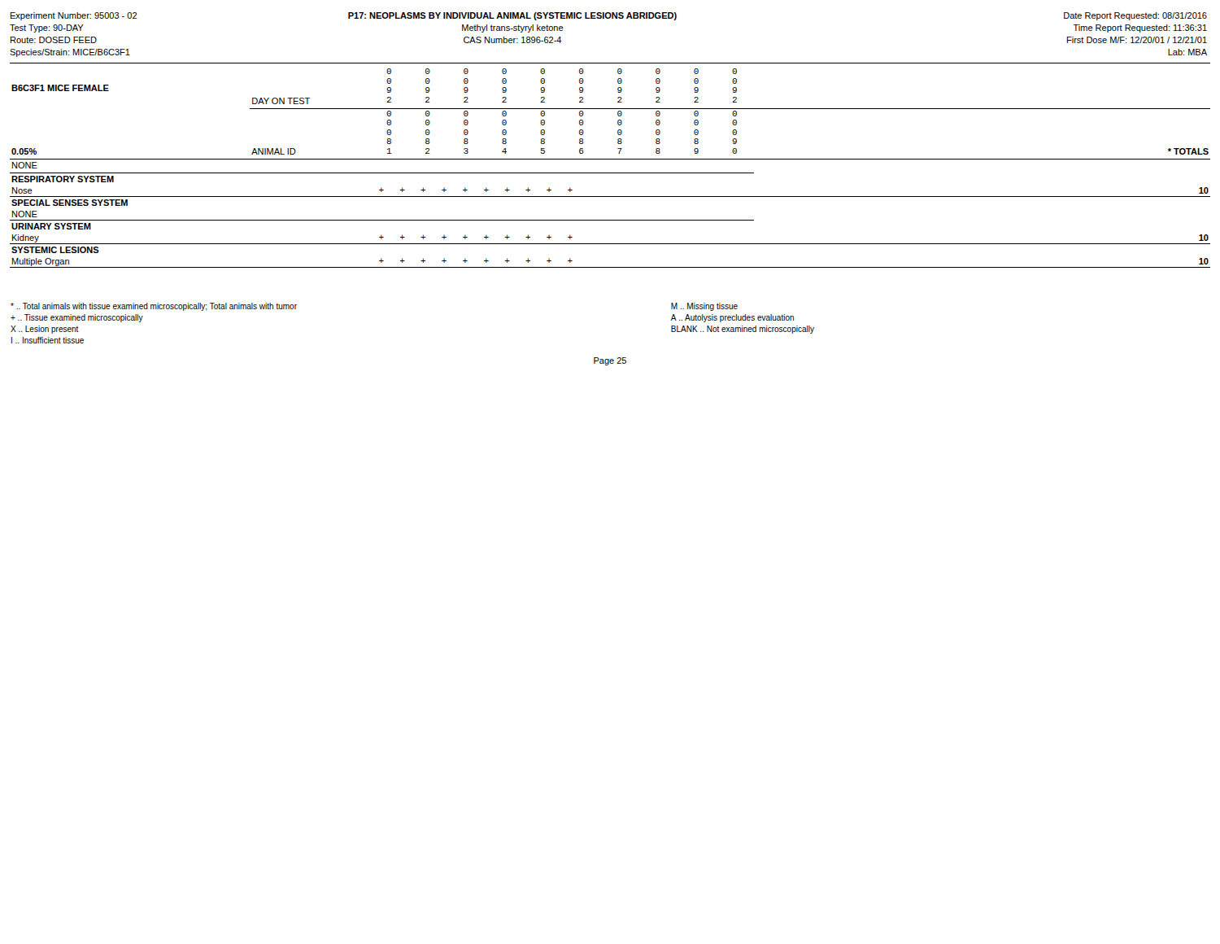| Experiment Number: 95003 - 02 Test Type: 90-DAY Route: DOSED FEED Species/Strain: MICE/B6C3F1 | P17: NEOPLASMS BY INDIVIDUAL ANIMAL (SYSTEMIC LESIONS ABRIDGED) Methyl trans-styryl ketone CAS Number: 1896-62-4 | Date Report Requested: 08/31/2016 Time Report Requested: 11:36:31 First Dose M/F: 12/20/01 / 12/21/01 Lab: MBA |
| B6C3F1 MICE FEMALE | DAY ON TEST | 0 0 9 2 | 0 0 9 2 | 0 0 9 2 | 0 0 9 2 | 0 0 9 2 | 0 0 9 2 | 0 0 9 2 | 0 0 9 2 | 0 0 9 2 | 0 0 9 2 | |
| 0.05% | ANIMAL ID | 0 0 0 8 1 | 0 0 0 8 2 | 0 0 0 8 3 | 0 0 0 8 4 | 0 0 0 8 5 | 0 0 0 8 6 | 0 0 0 8 7 | 0 0 0 8 8 | 0 0 0 8 9 | 0 0 0 9 0 | * TOTALS |
| NONE |
| RESPIRATORY SYSTEM |
| Nose | | + + + + + + + + + + | 10 |
| SPECIAL SENSES SYSTEM |
| NONE |
| URINARY SYSTEM |
| Kidney | | + + + + + + + + + + | 10 |
| SYSTEMIC LESIONS |
| Multiple Organ | | + + + + + + + + + + | 10 |
| * .. Total animals with tissue examined microscopically; Total animals with tumor + .. Tissue examined microscopically X .. Lesion present I .. Insufficient tissue | M .. Missing tissue A .. Autolysis precludes evaluation BLANK .. Not examined microscopically |
Page 25